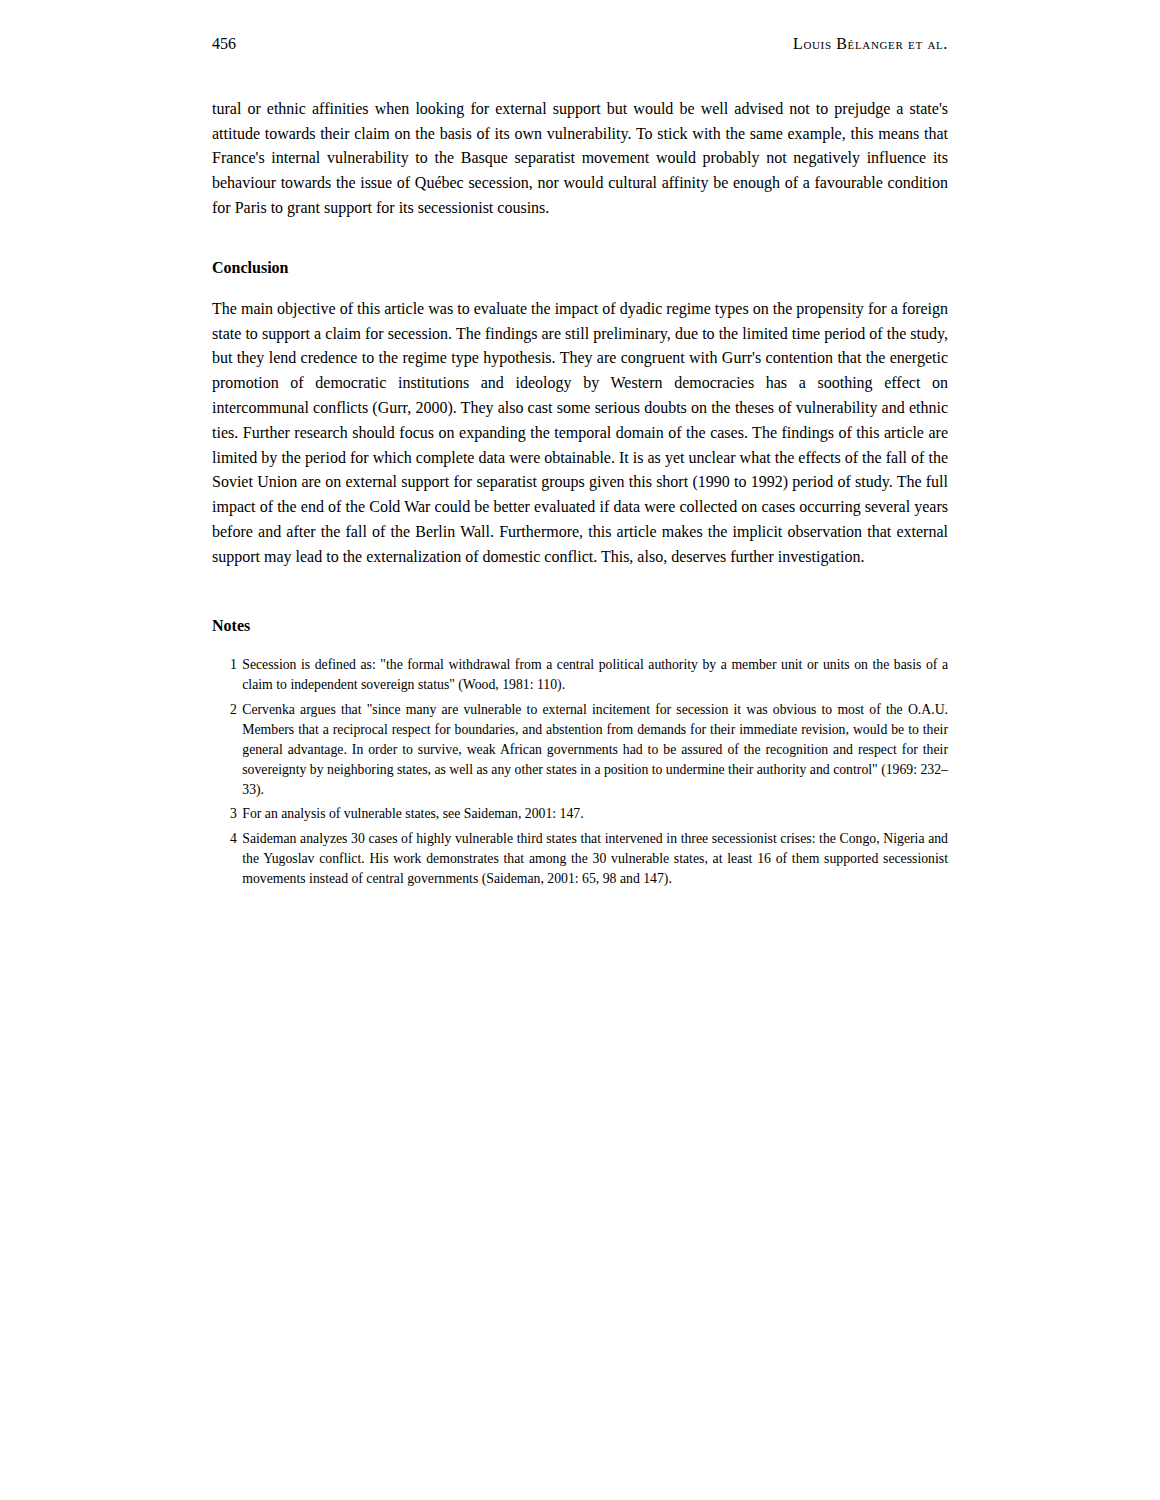456 Louis Bélanger et al.
tural or ethnic affinities when looking for external support but would be well advised not to prejudge a state's attitude towards their claim on the basis of its own vulnerability. To stick with the same example, this means that France's internal vulnerability to the Basque separatist movement would probably not negatively influence its behaviour towards the issue of Québec secession, nor would cultural affinity be enough of a favourable condition for Paris to grant support for its secessionist cousins.
Conclusion
The main objective of this article was to evaluate the impact of dyadic regime types on the propensity for a foreign state to support a claim for secession. The findings are still preliminary, due to the limited time period of the study, but they lend credence to the regime type hypothesis. They are congruent with Gurr's contention that the energetic promotion of democratic institutions and ideology by Western democracies has a soothing effect on intercommunal conflicts (Gurr, 2000). They also cast some serious doubts on the theses of vulnerability and ethnic ties. Further research should focus on expanding the temporal domain of the cases. The findings of this article are limited by the period for which complete data were obtainable. It is as yet unclear what the effects of the fall of the Soviet Union are on external support for separatist groups given this short (1990 to 1992) period of study. The full impact of the end of the Cold War could be better evaluated if data were collected on cases occurring several years before and after the fall of the Berlin Wall. Furthermore, this article makes the implicit observation that external support may lead to the externalization of domestic conflict. This, also, deserves further investigation.
Notes
Secession is defined as: "the formal withdrawal from a central political authority by a member unit or units on the basis of a claim to independent sovereign status" (Wood, 1981: 110).
Cervenka argues that "since many are vulnerable to external incitement for secession it was obvious to most of the O.A.U. Members that a reciprocal respect for boundaries, and abstention from demands for their immediate revision, would be to their general advantage. In order to survive, weak African governments had to be assured of the recognition and respect for their sovereignty by neighboring states, as well as any other states in a position to undermine their authority and control" (1969: 232–33).
For an analysis of vulnerable states, see Saideman, 2001: 147.
Saideman analyzes 30 cases of highly vulnerable third states that intervened in three secessionist crises: the Congo, Nigeria and the Yugoslav conflict. His work demonstrates that among the 30 vulnerable states, at least 16 of them supported secessionist movements instead of central governments (Saideman, 2001: 65, 98 and 147).